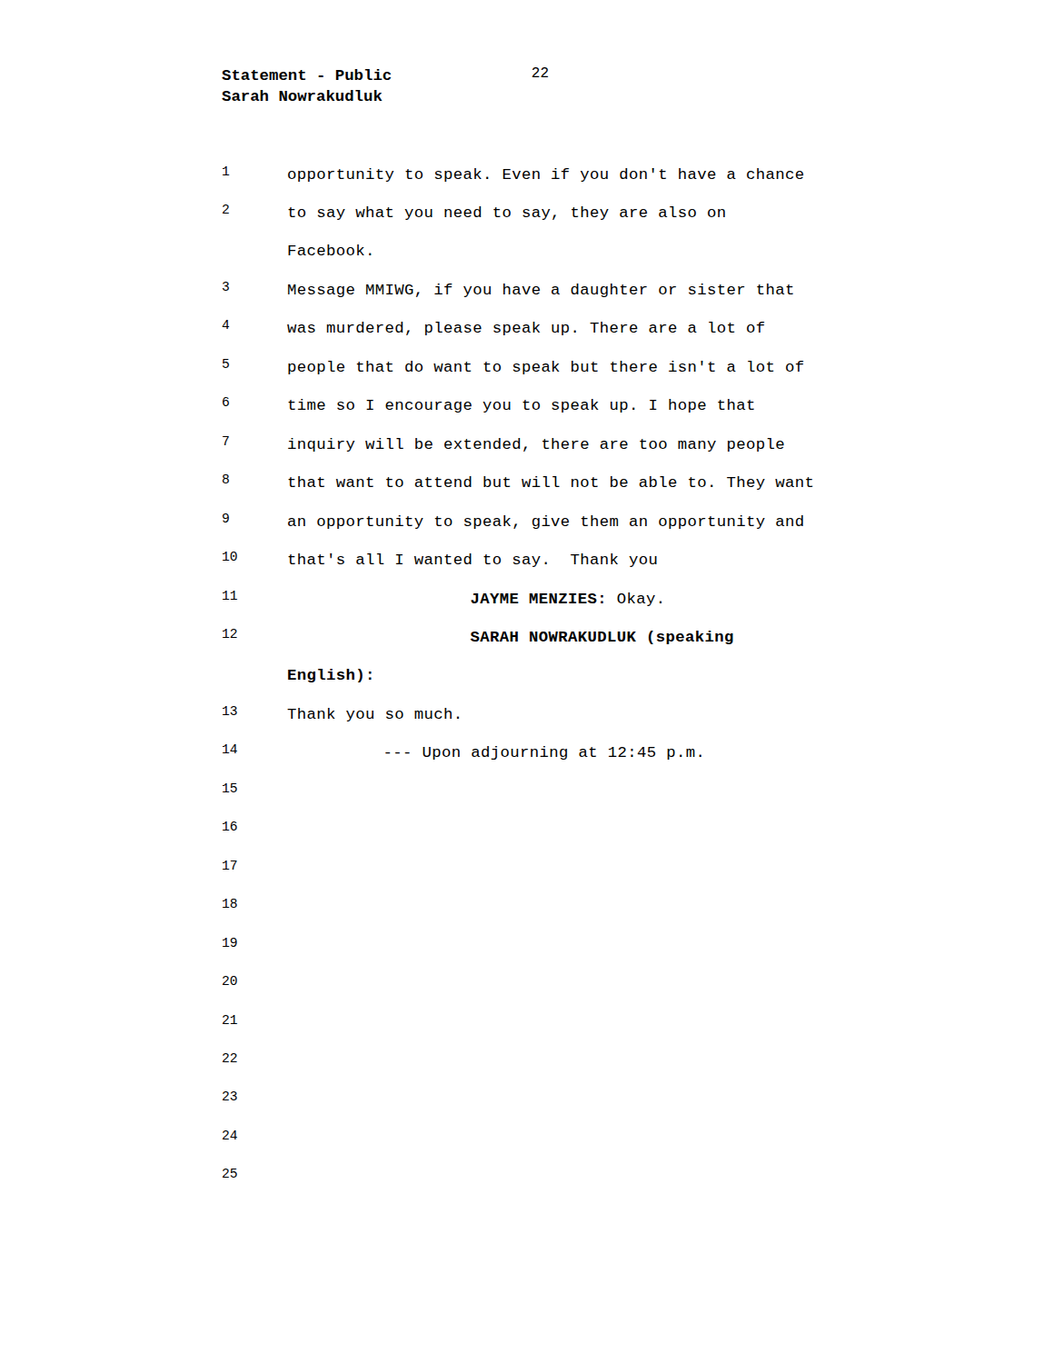Statement - Public
Sarah Nowrakudluk 22
| 1 | opportunity to speak. Even if you don't have a chance |
| 2 | to say what you need to say, they are also on Facebook. |
| 3 | Message MMIWG, if you have a daughter or sister that |
| 4 | was murdered, please speak up. There are a lot of |
| 5 | people that do want to speak but there isn't a lot of |
| 6 | time so I encourage you to speak up. I hope that |
| 7 | inquiry will be extended, there are too many people |
| 8 | that want to attend but will not be able to. They want |
| 9 | an opportunity to speak, give them an opportunity and |
| 10 | that's all I wanted to say. Thank you |
| 11 | JAYME MENZIES: Okay. |
| 12 | SARAH NOWRAKUDLUK (speaking English): |
| 13 | Thank you so much. |
| 14 | --- Upon adjourning at 12:45 p.m. |
| 15 | |
| 16 | |
| 17 | |
| 18 | |
| 19 | |
| 20 | |
| 21 | |
| 22 | |
| 23 | |
| 24 | |
| 25 | |